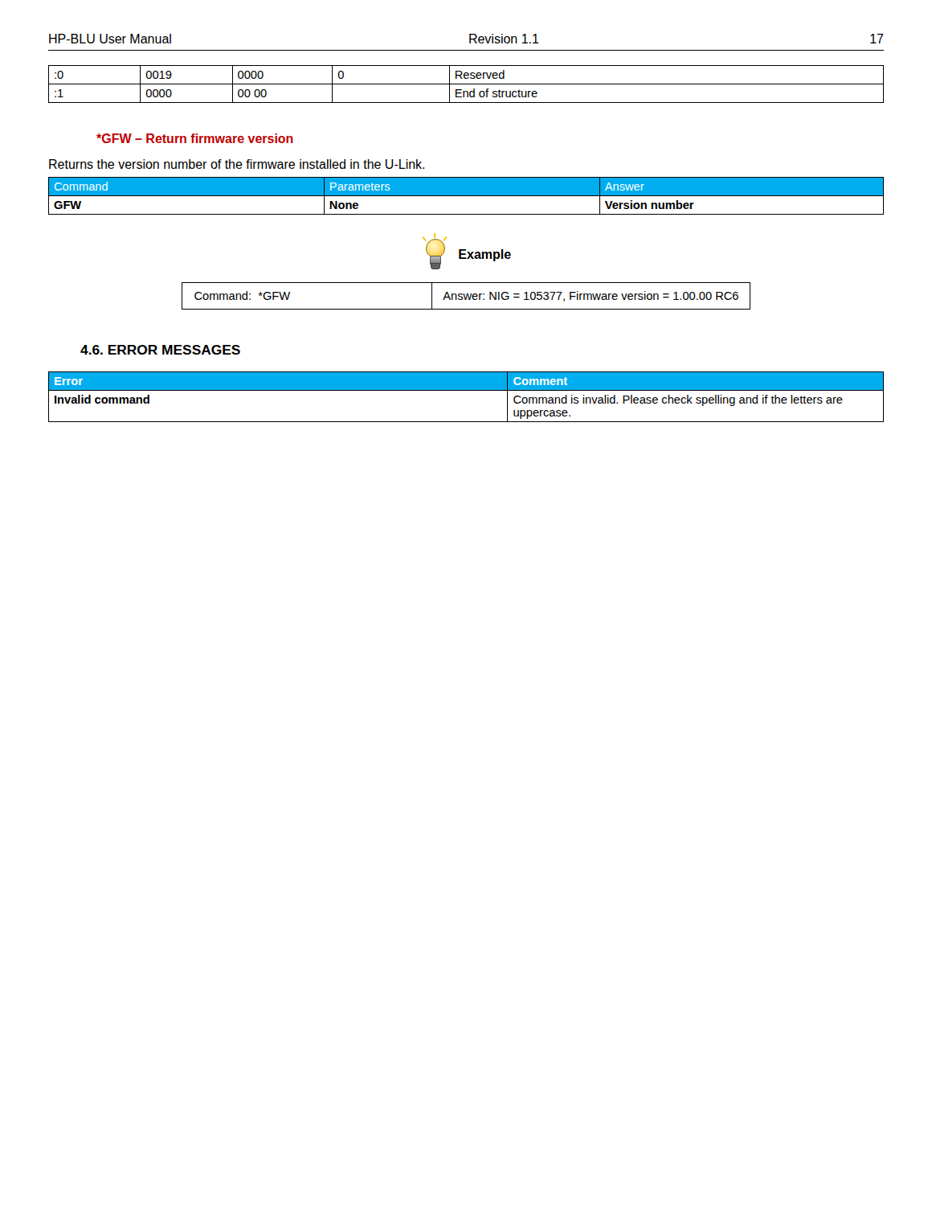HP-BLU User Manual
Revision 1.1
17
| :0 | 0019 | 0000 | 0 | Reserved |
| :1 | 0000 | 00 00 | | End of structure |
*GFW – Return firmware version
Returns the version number of the firmware installed in the U-Link.
| Command | Parameters | Answer |
| --- | --- | --- |
| GFW | None | Version number |
Example
| Command: *GFW | Answer: NIG = 105377, Firmware version = 1.00.00 RC6 |
4.6. ERROR MESSAGES
| Error | Comment |
| --- | --- |
| Invalid command | Command is invalid. Please check spelling and if the letters are uppercase. |